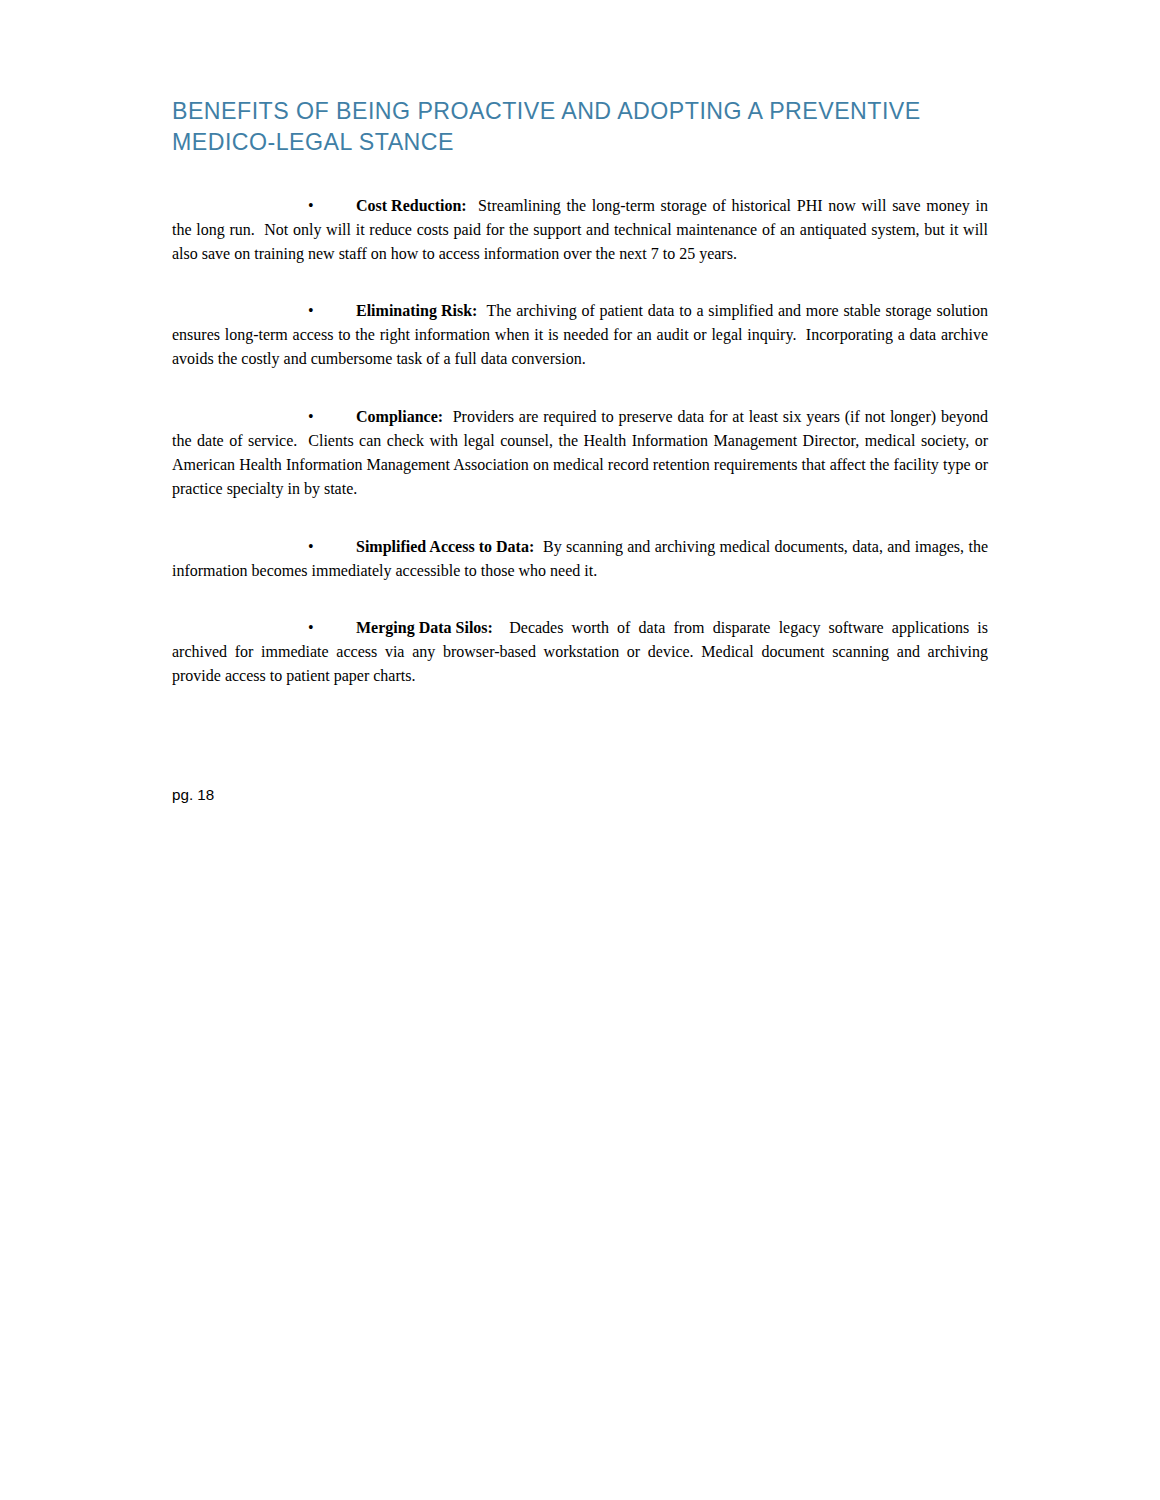BENEFITS OF BEING PROACTIVE AND ADOPTING A PREVENTIVE MEDICO-LEGAL STANCE
Cost Reduction: Streamlining the long-term storage of historical PHI now will save money in the long run. Not only will it reduce costs paid for the support and technical maintenance of an antiquated system, but it will also save on training new staff on how to access information over the next 7 to 25 years.
Eliminating Risk: The archiving of patient data to a simplified and more stable storage solution ensures long-term access to the right information when it is needed for an audit or legal inquiry. Incorporating a data archive avoids the costly and cumbersome task of a full data conversion.
Compliance: Providers are required to preserve data for at least six years (if not longer) beyond the date of service. Clients can check with legal counsel, the Health Information Management Director, medical society, or American Health Information Management Association on medical record retention requirements that affect the facility type or practice specialty in by state.
Simplified Access to Data: By scanning and archiving medical documents, data, and images, the information becomes immediately accessible to those who need it.
Merging Data Silos: Decades worth of data from disparate legacy software applications is archived for immediate access via any browser-based workstation or device. Medical document scanning and archiving provide access to patient paper charts.
pg. 18